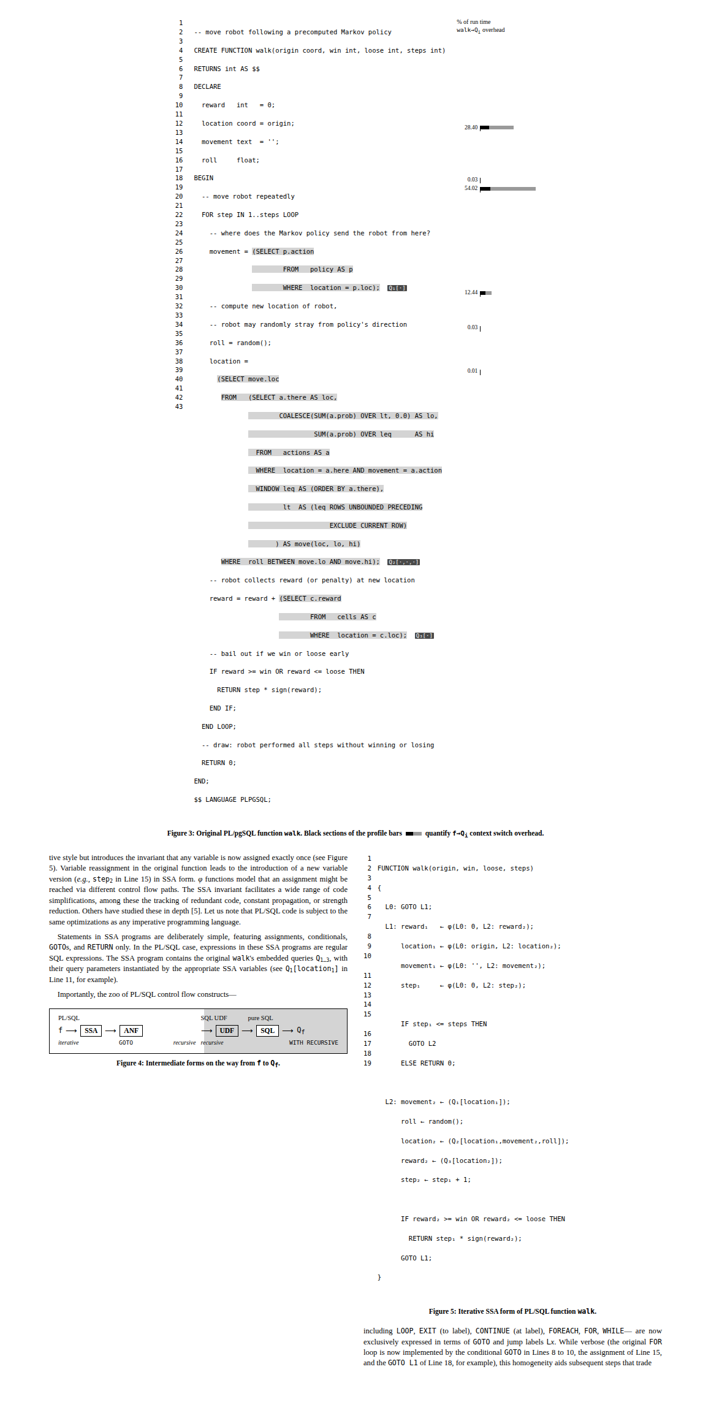1
2
3
4
5
6
7
8
9
10
11
12
13
14
15
16
17
18
19
20
21
22
23
24
25
26
27
28
29
30
31
32
33
34
35
36
37
38
39
40
41
42
43
-- move robot following a precomputed Markov policy
CREATE FUNCTION walk(origin coord, win int, loose int, steps int)
RETURNS int AS $$
DECLARE
reward int = 0;
location coord = origin;
movement text = '';
roll float;
BEGIN
-- move robot repeatedly
FOR step IN 1..steps LOOP
-- where does the Markov policy send the robot from here?
movement = (SELECT p.action
FROM policy AS p
WHERE location = p.loc); Q₁[·]
-- compute new location of robot,
-- robot may randomly stray from policy's direction
roll = random();
location =
(SELECT move.loc
FROM (SELECT a.there AS loc,
COALESCE(SUM(a.prob) OVER lt, 0.0) AS lo,
SUM(a.prob) OVER leq AS hi
FROM actions AS a
WHERE location = a.here AND movement = a.action
WINDOW leq AS (ORDER BY a.there),
lt AS (leq ROWS UNBOUNDED PRECEDING
EXCLUDE CURRENT ROW)
) AS move(loc, lo, hi)
WHERE roll BETWEEN move.lo AND move.hi); Q₂[·,·,·]
-- robot collects reward (or penalty) at new location
reward = reward + (SELECT c.reward
FROM cells AS c
WHERE location = c.loc); Q₃[·]
-- bail out if we win or loose early
IF reward >= win OR reward <= loose THEN
RETURN step * sign(reward);
END IF;
END LOOP;
-- draw: robot performed all steps without winning or losing
RETURN 0;
END;
$$ LANGUAGE PLPGSQL;
% of run time
walk→Qi overhead
28.40
0.03
54.02
12.44
0.03
0.01
Figure 3: Original PL/pgSQL function walk. Black sections of the profile bars quantify f→Qi context switch overhead.
tive style but introduces the invariant that any variable is now assigned exactly once (see Figure 5). Variable reassignment in the original function leads to the introduction of a new variable version (e.g., step2 in Line 15) in SSA form. φ functions model that an assignment might be reached via different control flow paths. The SSA invariant facilitates a wide range of code simplifications, among these the tracking of redundant code, constant propagation, or strength reduction. Others have studied these in depth [5]. Let us note that PL/SQL code is subject to the same optimizations as any imperative programming language.
Statements in SSA programs are deliberately simple, featuring assignments, conditionals, GOTOs, and RETURN only. In the PL/SQL case, expressions in these SSA programs are regular SQL expressions. The SSA program contains the original walk's embedded queries Q1…3, with their query parameters instantiated by the appropriate SSA variables (see Q1[location1] in Line 11, for example).
Importantly, the zoo of PL/SQL control flow constructs—
PL/SQL
f ⟶ SSA ⟶ ANF
iterative GOTO recursive
SQL UDF pure SQL
⟶ UDF ⟶ SQL ⟶ Qf
recursive WITH RECURSIVE
Figure 4: Intermediate forms on the way from f to Qf.
1
2
3
4
5
6
7
8
9
10
11
12
13
14
15
16
17
18
19
FUNCTION walk(origin, win, loose, steps)
{
L0: GOTO L1;
L1: reward₁ ← φ(L0: 0, L2: reward₂);
location₁ ← φ(L0: origin, L2: location₂);
movement₁ ← φ(L0: '', L2: movement₂);
step₁ ← φ(L0: 0, L2: step₂);
IF step₁ <= steps THEN
GOTO L2
ELSE RETURN 0;
L2: movement₂ ← (Q₁[location₁]);
roll ← random();
location₂ ← (Q₂[location₁,movement₂,roll]);
reward₂ ← (Q₃[location₂]);
step₂ ← step₁ + 1;
IF reward₂ >= win OR reward₂ <= loose THEN
RETURN step₁ * sign(reward₂);
GOTO L1;
}
Figure 5: Iterative SSA form of PL/SQL function walk.
including LOOP, EXIT (to label), CONTINUE (at label), FOREACH, FOR, WHILE— are now exclusively expressed in terms of GOTO and jump labels Lx. While verbose (the original FOR loop is now implemented by the conditional GOTO in Lines 8 to 10, the assignment of Line 15, and the GOTO L1 of Line 18, for example), this homogeneity aids subsequent steps that trade